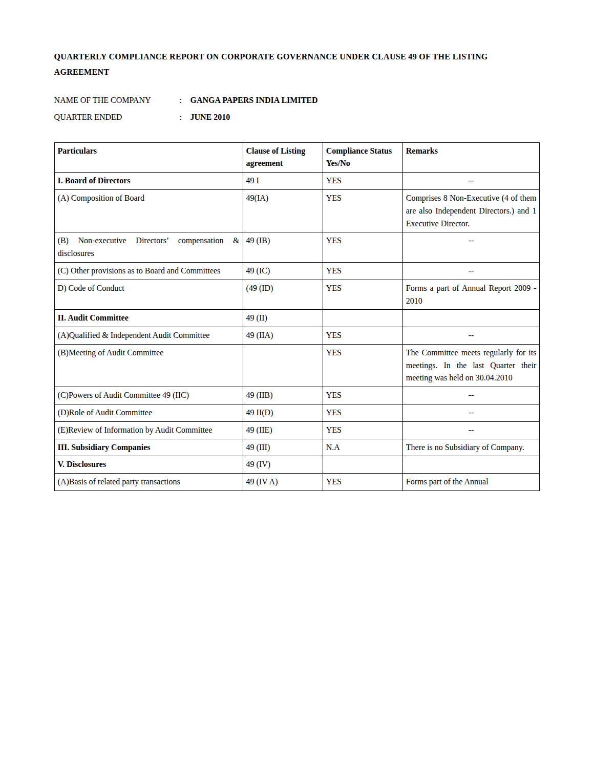QUARTERLY COMPLIANCE REPORT ON CORPORATE GOVERNANCE UNDER CLAUSE 49 OF THE LISTING AGREEMENT
NAME OF THE COMPANY: GANGA PAPERS INDIA LIMITED
QUARTER ENDED: JUNE 2010
| Particulars | Clause of Listing agreement | Compliance Status Yes/No | Remarks |
| --- | --- | --- | --- |
| I. Board of Directors | 49 I | YES | -- |
| (A) Composition of Board | 49(IA) | YES | Comprises 8 Non-Executive (4 of them are also Independent Directors.) and 1 Executive Director. |
| (B) Non-executive Directors’ compensation & disclosures | 49 (IB) | YES | -- |
| (C) Other provisions as to Board and Committees | 49 (IC) | YES | -- |
| D) Code of Conduct | (49 (ID) | YES | Forms a part of Annual Report 2009 - 2010 |
| II. Audit Committee | 49 (II) | | |
| (A)Qualified & Independent Audit Committee | 49 (IIA) | YES | -- |
| (B)Meeting of Audit Committee | | YES | The Committee meets regularly for its meetings. In the last Quarter their meeting was held on 30.04.2010 |
| (C)Powers of Audit Committee 49 (IIC) | 49 (IIB) | YES | -- |
| (D)Role of Audit Committee | 49 II(D) | YES | -- |
| (E)Review of Information by Audit Committee | 49 (IIE) | YES | -- |
| III. Subsidiary Companies | 49 (III) | N.A | There is no Subsidiary of Company. |
| V. Disclosures | 49 (IV) | | |
| (A)Basis of related party transactions | 49 (IV A) | YES | Forms part of the Annual |